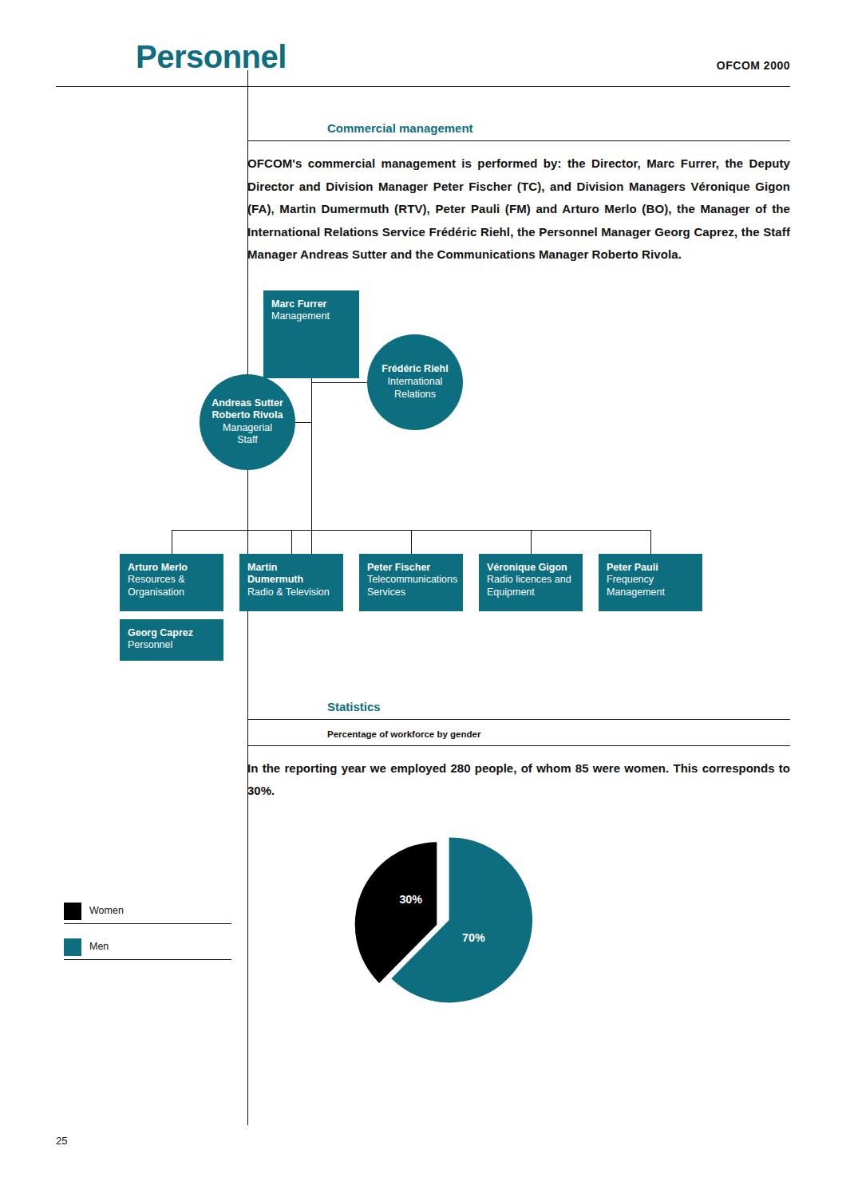Personnel
OFCOM 2000
Commercial management
OFCOM's commercial management is performed by: the Director, Marc Furrer, the Deputy Director and Division Manager Peter Fischer (TC), and Division Managers Véronique Gigon (FA), Martin Dumermuth (RTV), Peter Pauli (FM) and Arturo Merlo (BO), the Manager of the International Relations Service Frédéric Riehl, the Personnel Manager Georg Caprez, the Staff Manager Andreas Sutter and the Communications Manager Roberto Rivola.
Marc Furrer Management
Frédéric Riehl International
Relations
Andreas Sutter
Roberto Rivola Managerial
Staff
Arturo Merlo Resources &
Organisation
Georg Caprez Personnel
Martin
Dumermuth Radio & Television
Peter Fischer Telecommunications Services
Véronique Gigon Radio licences and Equipment
Peter Pauli Frequency
Management
Statistics
Percentage of workforce by gender
In the reporting year we employed 280 people, of whom 85 were women. This corresponds to 30%.
Women
Men
30% 70%
25